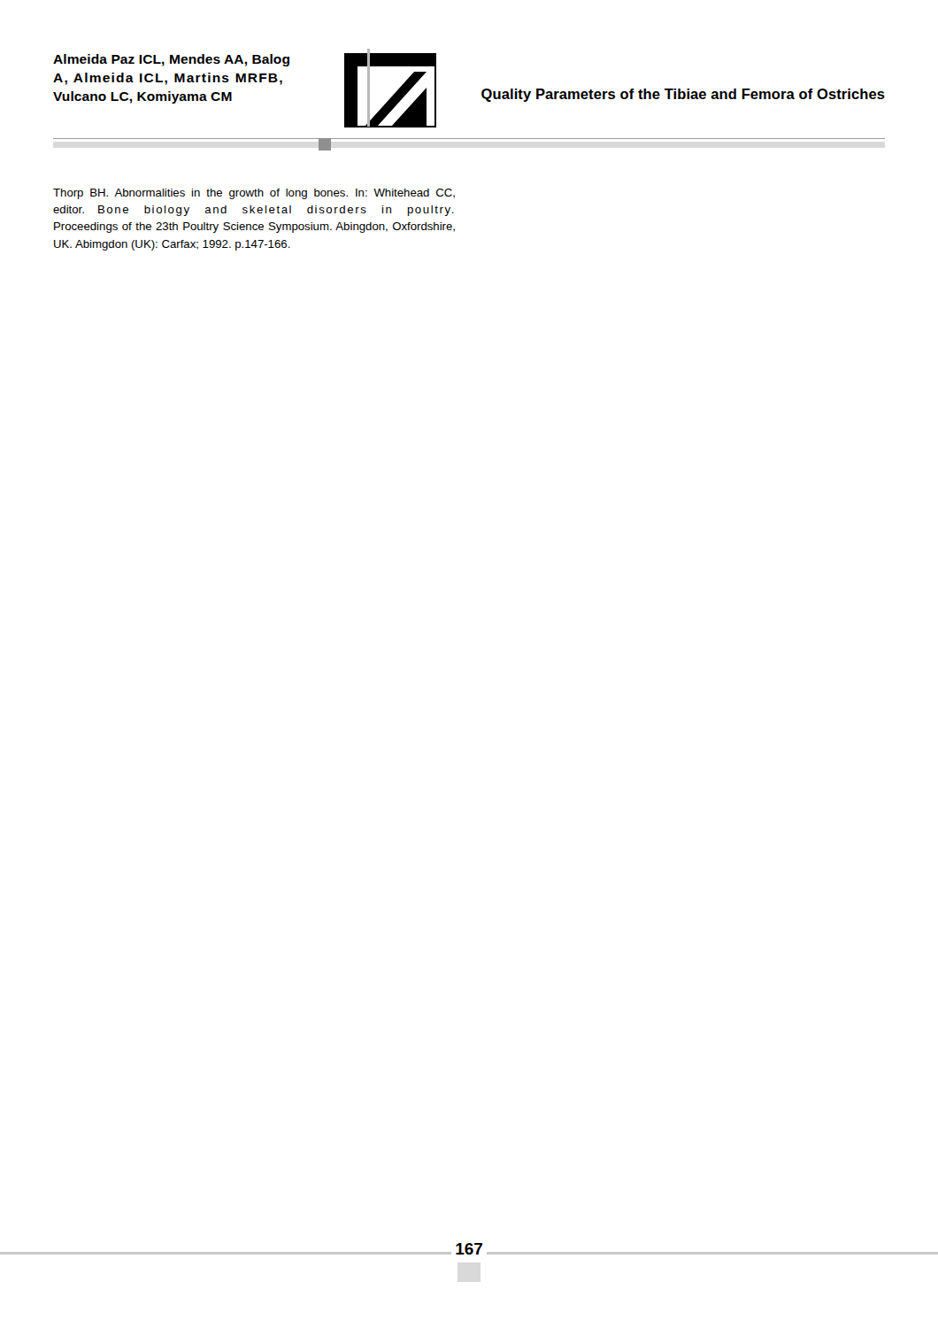Almeida Paz ICL, Mendes AA, Balog
A, Almeida ICL, Martins MRFB,
Vulcano LC, Komiyama CM
Quality Parameters of the Tibiae and Femora of Ostriches
Thorp BH. Abnormalities in the growth of long bones. In: Whitehead CC, editor. Bone biology and skeletal disorders in poultry. Proceedings of the 23th Poultry Science Symposium. Abingdon, Oxfordshire, UK. Abimgdon (UK): Carfax; 1992. p.147-166.
167